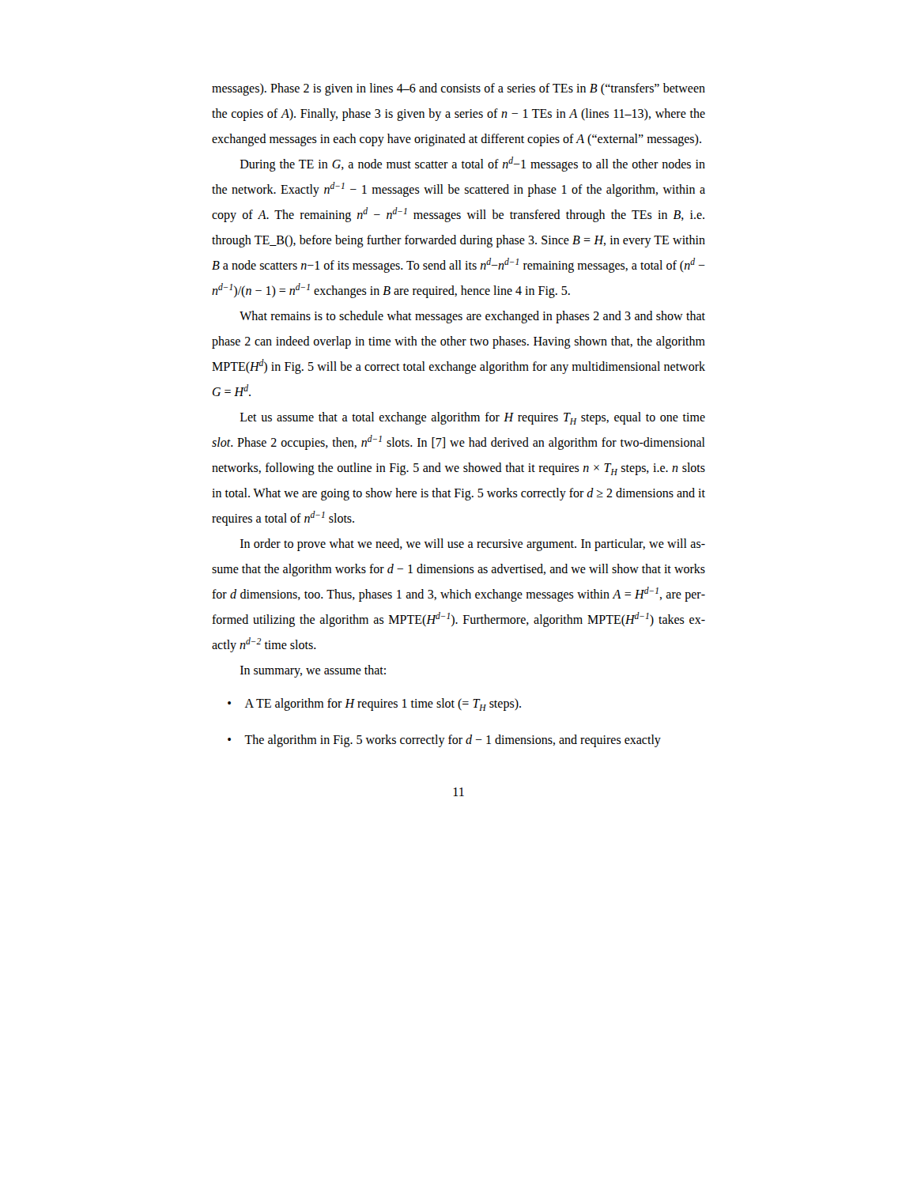messages). Phase 2 is given in lines 4–6 and consists of a series of TEs in B (“transfers” between the copies of A). Finally, phase 3 is given by a series of n − 1 TEs in A (lines 11–13), where the exchanged messages in each copy have originated at different copies of A (“external” messages).
During the TE in G, a node must scatter a total of nd−1 messages to all the other nodes in the network. Exactly nd−1 − 1 messages will be scattered in phase 1 of the algorithm, within a copy of A. The remaining nd − nd−1 messages will be transfered through the TEs in B, i.e. through TE_B(), before being further forwarded during phase 3. Since B = H, in every TE within B a node scatters n−1 of its messages. To send all its nd−nd−1 remaining messages, a total of (nd − nd−1)/(n − 1) = nd−1 exchanges in B are required, hence line 4 in Fig. 5.
What remains is to schedule what messages are exchanged in phases 2 and 3 and show that phase 2 can indeed overlap in time with the other two phases. Having shown that, the algorithm MPTE(Hd) in Fig. 5 will be a correct total exchange algorithm for any multidimensional network G = Hd.
Let us assume that a total exchange algorithm for H requires TH steps, equal to one time slot. Phase 2 occupies, then, nd−1 slots. In [7] we had derived an algorithm for two-dimensional networks, following the outline in Fig. 5 and we showed that it requires n × TH steps, i.e. n slots in total. What we are going to show here is that Fig. 5 works correctly for d ≥ 2 dimensions and it requires a total of nd−1 slots.
In order to prove what we need, we will use a recursive argument. In particular, we will assume that the algorithm works for d − 1 dimensions as advertised, and we will show that it works for d dimensions, too. Thus, phases 1 and 3, which exchange messages within A = Hd−1, are performed utilizing the algorithm as MPTE(Hd−1). Furthermore, algorithm MPTE(Hd−1) takes exactly nd−2 time slots.
In summary, we assume that:
A TE algorithm for H requires 1 time slot (= TH steps).
The algorithm in Fig. 5 works correctly for d − 1 dimensions, and requires exactly
11